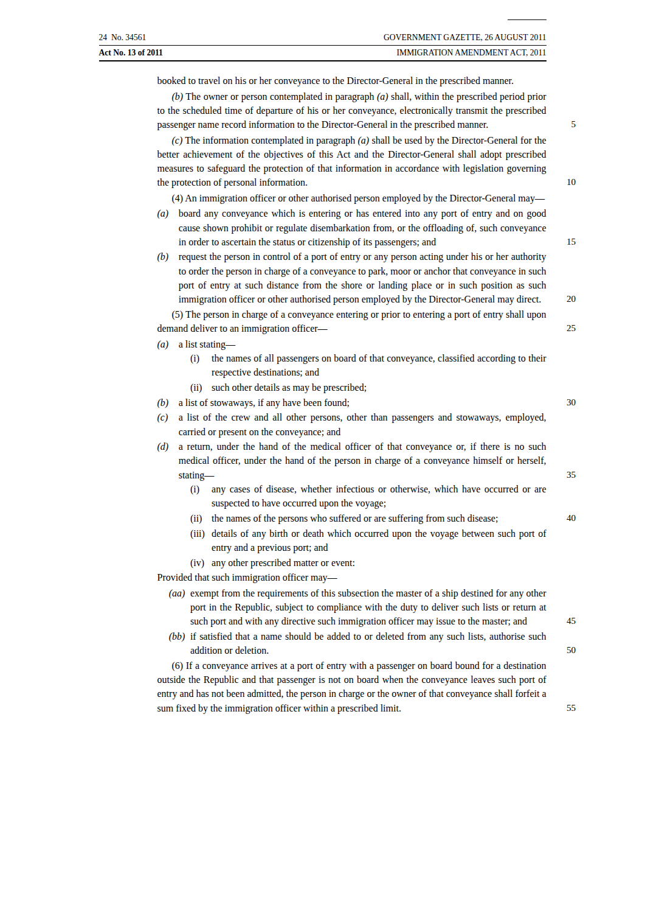24 No. 34561 GOVERNMENT GAZETTE, 26 AUGUST 2011
Act No. 13 of 2011 IMMIGRATION AMENDMENT ACT, 2011
booked to travel on his or her conveyance to the Director-General in the prescribed manner.
(b) The owner or person contemplated in paragraph (a) shall, within the prescribed period prior to the scheduled time of departure of his or her conveyance, electronically transmit the prescribed passenger name record information to the Director-General in the prescribed manner.5
(c) The information contemplated in paragraph (a) shall be used by the Director-General for the better achievement of the objectives of this Act and the Director-General shall adopt prescribed measures to safeguard the protection of that information in accordance with legislation governing the protection of personal information.10
(4) An immigration officer or other authorised person employed by the Director-General may—
(a) board any conveyance which is entering or has entered into any port of entry and on good cause shown prohibit or regulate disembarkation from, or the offloading of, such conveyance in order to ascertain the status or citizenship of its passengers; and15
(b) request the person in control of a port of entry or any person acting under his or her authority to order the person in charge of a conveyance to park, moor or anchor that conveyance in such port of entry at such distance from the shore or landing place or in such position as such immigration officer or other authorised person employed by the Director-General may direct.20
(5) The person in charge of a conveyance entering or prior to entering a port of entry shall upon demand deliver to an immigration officer—25
(a) a list stating—
(i) the names of all passengers on board of that conveyance, classified according to their respective destinations; and
(ii) such other details as may be prescribed;
(b) a list of stowaways, if any have been found;30
(c) a list of the crew and all other persons, other than passengers and stowaways, employed, carried or present on the conveyance; and
(d) a return, under the hand of the medical officer of that conveyance or, if there is no such medical officer, under the hand of the person in charge of a conveyance himself or herself, stating—35
(i) any cases of disease, whether infectious or otherwise, which have occurred or are suspected to have occurred upon the voyage;
(ii) the names of the persons who suffered or are suffering from such disease;40
(iii) details of any birth or death which occurred upon the voyage between such port of entry and a previous port; and
(iv) any other prescribed matter or event:
Provided that such immigration officer may—
(aa) exempt from the requirements of this subsection the master of a ship destined for any other port in the Republic, subject to compliance with the duty to deliver such lists or return at such port and with any directive such immigration officer may issue to the master; and45
(bb) if satisfied that a name should be added to or deleted from any such lists, authorise such addition or deletion.50
(6) If a conveyance arrives at a port of entry with a passenger on board bound for a destination outside the Republic and that passenger is not on board when the conveyance leaves such port of entry and has not been admitted, the person in charge or the owner of that conveyance shall forfeit a sum fixed by the immigration officer within a prescribed limit.55